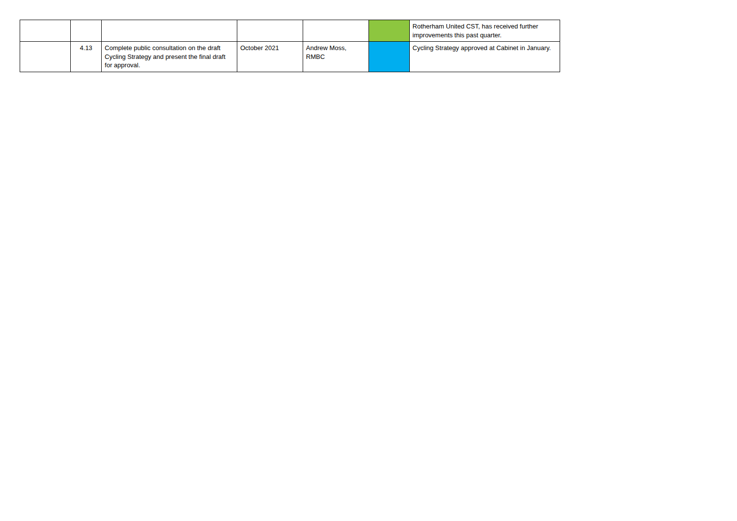| | | | | | | Rotherham United CST, has received further improvements this past quarter. |
| | 4.13 | Complete public consultation on the draft Cycling Strategy and present the final draft for approval. | October 2021 | Andrew Moss, RMBC | | Cycling Strategy approved at Cabinet in January. |